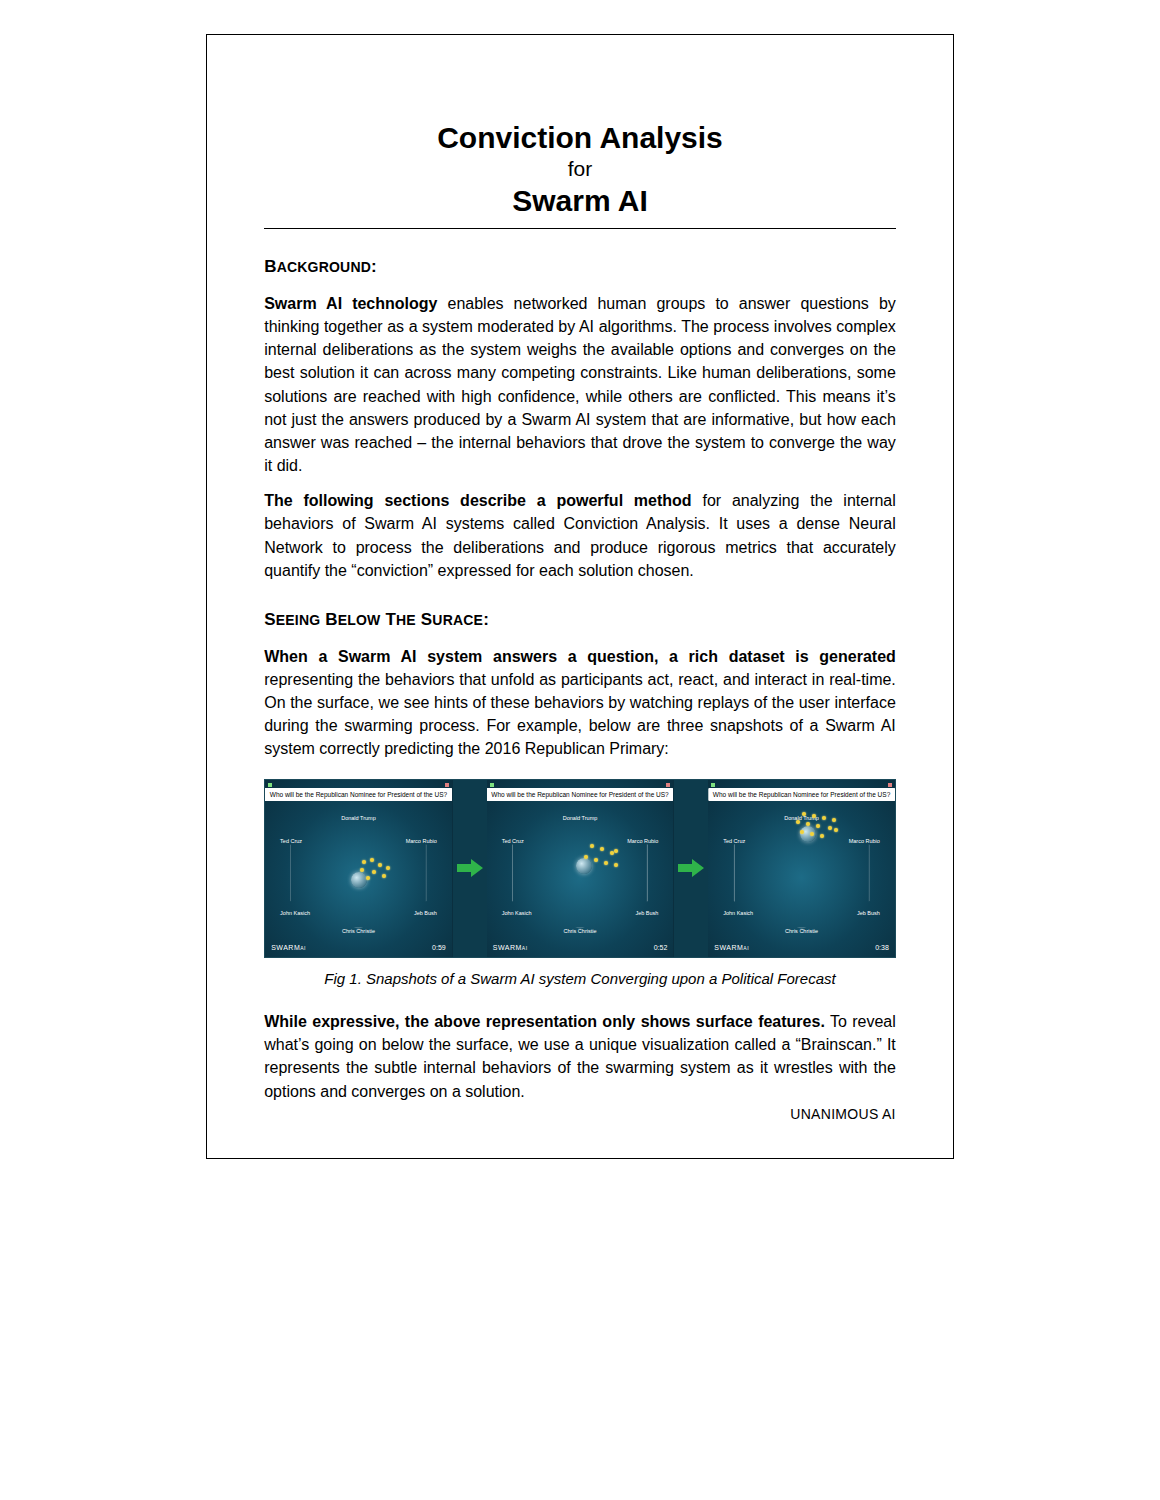Conviction Analysis for Swarm AI
BACKGROUND:
Swarm AI technology enables networked human groups to answer questions by thinking together as a system moderated by AI algorithms. The process involves complex internal deliberations as the system weighs the available options and converges on the best solution it can across many competing constraints. Like human deliberations, some solutions are reached with high confidence, while others are conflicted. This means it’s not just the answers produced by a Swarm AI system that are informative, but how each answer was reached – the internal behaviors that drove the system to converge the way it did.
The following sections describe a powerful method for analyzing the internal behaviors of Swarm AI systems called Conviction Analysis. It uses a dense Neural Network to process the deliberations and produce rigorous metrics that accurately quantify the “conviction” expressed for each solution chosen.
SEEING BELOW THE SURACE:
When a Swarm AI system answers a question, a rich dataset is generated representing the behaviors that unfold as participants act, react, and interact in real-time. On the surface, we see hints of these behaviors by watching replays of the user interface during the swarming process. For example, below are three snapshots of a Swarm AI system correctly predicting the 2016 Republican Primary:
Who will be the Republican Nominee for President of the US?
Donald Trump Ted Cruz Marco Rubio John Kasich Jeb Bush Chris Christie
SWARMAI 0:59
Who will be the Republican Nominee for President of the US?
Donald Trump Ted Cruz Marco Rubio John Kasich Jeb Bush Chris Christie
SWARMAI 0:52
Who will be the Republican Nominee for President of the US?
Donald Trump Ted Cruz Marco Rubio John Kasich Jeb Bush Chris Christie
SWARMAI 0:38
Fig 1. Snapshots of a Swarm AI system Converging upon a Political Forecast
While expressive, the above representation only shows surface features. To reveal what’s going on below the surface, we use a unique visualization called a “Brainscan.” It represents the subtle internal behaviors of the swarming system as it wrestles with the options and converges on a solution.
UNANIMOUS AI